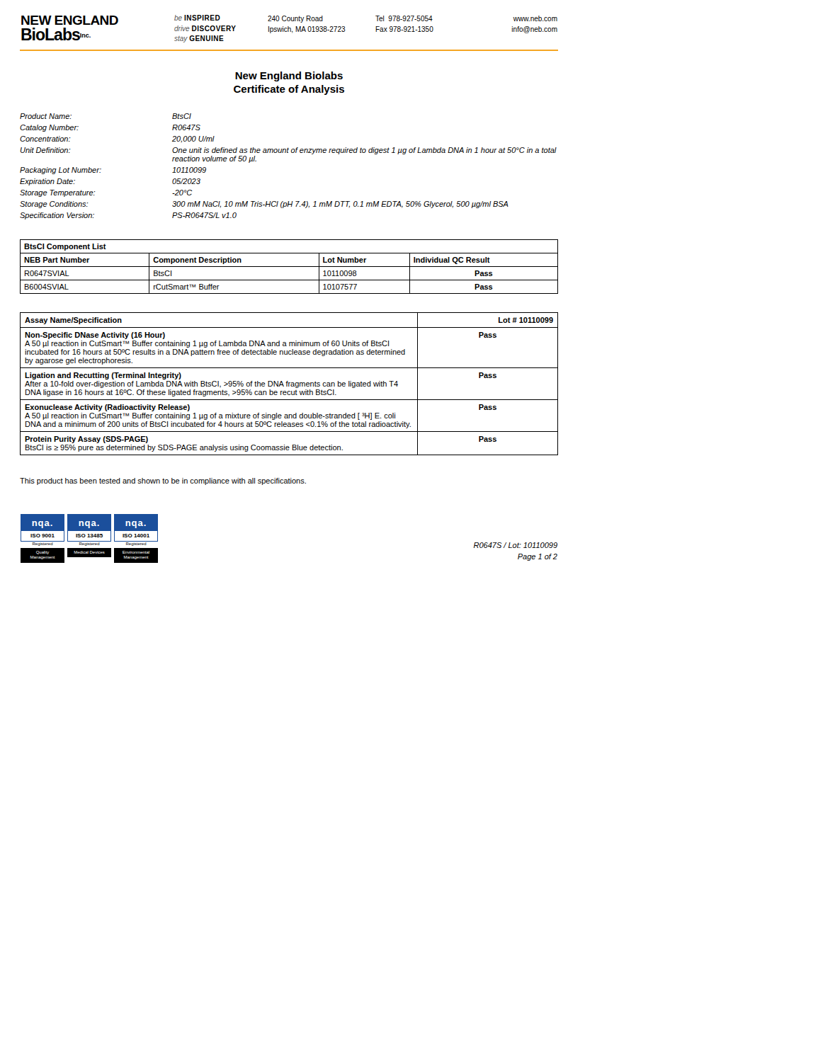| NEW ENGLAND BioLabs Inc. | be INSPIRED drive DISCOVERY stay GENUINE | 240 County Road Ipswich, MA 01938-2723 | Tel 978-927-5054 Fax 978-921-1350 | www.neb.com info@neb.com |
New England Biolabs
Certificate of Analysis
| Product Name: | BtsCI |
| Catalog Number: | R0647S |
| Concentration: | 20,000 U/ml |
| Unit Definition: | One unit is defined as the amount of enzyme required to digest 1 µg of Lambda DNA in 1 hour at 50°C in a total reaction volume of 50 µl. |
| Packaging Lot Number: | 10110099 |
| Expiration Date: | 05/2023 |
| Storage Temperature: | -20°C |
| Storage Conditions: | 300 mM NaCl, 10 mM Tris-HCl (pH 7.4), 1 mM DTT, 0.1 mM EDTA, 50% Glycerol, 500 µg/ml BSA |
| Specification Version: | PS-R0647S/L v1.0 |
| BtsCI Component List |
| --- |
| NEB Part Number | Component Description | Lot Number | Individual QC Result |
| R0647SVIAL | BtsCI | 10110098 | Pass |
| B6004SVIAL | rCutSmart™ Buffer | 10107577 | Pass |
| Assay Name/Specification | Lot # 10110099 |
| --- | --- |
| Non-Specific DNase Activity (16 Hour) A 50 µl reaction in CutSmart™ Buffer containing 1 µg of Lambda DNA and a minimum of 60 Units of BtsCI incubated for 16 hours at 50ºC results in a DNA pattern free of detectable nuclease degradation as determined by agarose gel electrophoresis. | Pass |
| Ligation and Recutting (Terminal Integrity) After a 10-fold over-digestion of Lambda DNA with BtsCI, >95% of the DNA fragments can be ligated with T4 DNA ligase in 16 hours at 16ºC. Of these ligated fragments, >95% can be recut with BtsCI. | Pass |
| Exonuclease Activity (Radioactivity Release) A 50 µl reaction in CutSmart™ Buffer containing 1 µg of a mixture of single and double-stranded [ ³H] E. coli DNA and a minimum of 200 units of BtsCI incubated for 4 hours at 50ºC releases <0.1% of the total radioactivity. | Pass |
| Protein Purity Assay (SDS-PAGE) BtsCI is ≥ 95% pure as determined by SDS-PAGE analysis using Coomassie Blue detection. | Pass |
This product has been tested and shown to be in compliance with all specifications.
| nqa. ISO 9001 Registered Quality Management nqa. ISO 13485 Registered Medical Devices nqa. ISO 14001 Registered Environmental Management | R0647S / Lot: 10110099 Page 1 of 2 |